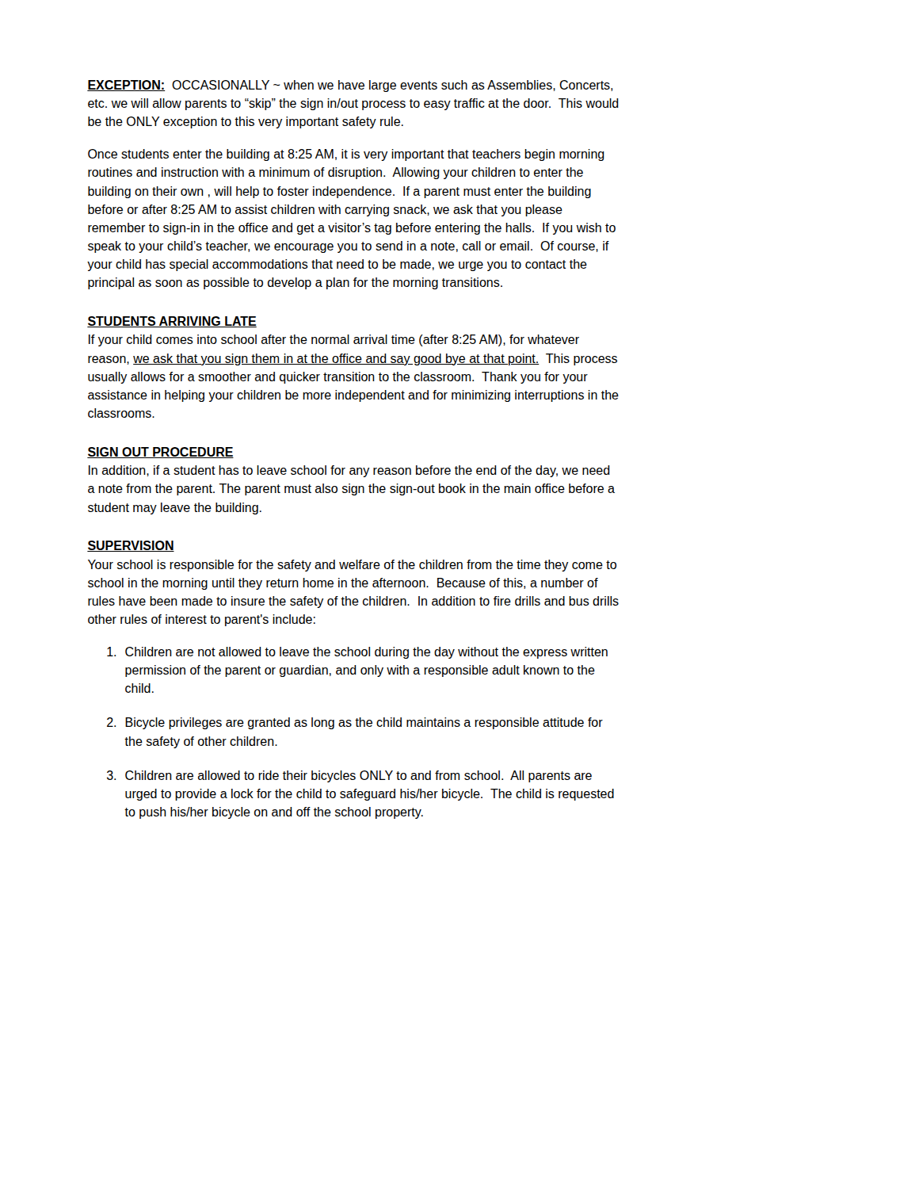EXCEPTION: OCCASIONALLY ~ when we have large events such as Assemblies, Concerts, etc. we will allow parents to “skip” the sign in/out process to easy traffic at the door. This would be the ONLY exception to this very important safety rule.
Once students enter the building at 8:25 AM, it is very important that teachers begin morning routines and instruction with a minimum of disruption. Allowing your children to enter the building on their own , will help to foster independence. If a parent must enter the building before or after 8:25 AM to assist children with carrying snack, we ask that you please remember to sign-in in the office and get a visitor’s tag before entering the halls. If you wish to speak to your child’s teacher, we encourage you to send in a note, call or email. Of course, if your child has special accommodations that need to be made, we urge you to contact the principal as soon as possible to develop a plan for the morning transitions.
STUDENTS ARRIVING LATE
If your child comes into school after the normal arrival time (after 8:25 AM), for whatever reason, we ask that you sign them in at the office and say good bye at that point. This process usually allows for a smoother and quicker transition to the classroom. Thank you for your assistance in helping your children be more independent and for minimizing interruptions in the classrooms.
SIGN OUT PROCEDURE
In addition, if a student has to leave school for any reason before the end of the day, we need a note from the parent. The parent must also sign the sign-out book in the main office before a student may leave the building.
SUPERVISION
Your school is responsible for the safety and welfare of the children from the time they come to school in the morning until they return home in the afternoon. Because of this, a number of rules have been made to insure the safety of the children. In addition to fire drills and bus drills other rules of interest to parent's include:
Children are not allowed to leave the school during the day without the express written permission of the parent or guardian, and only with a responsible adult known to the child.
Bicycle privileges are granted as long as the child maintains a responsible attitude for the safety of other children.
Children are allowed to ride their bicycles ONLY to and from school. All parents are urged to provide a lock for the child to safeguard his/her bicycle. The child is requested to push his/her bicycle on and off the school property.